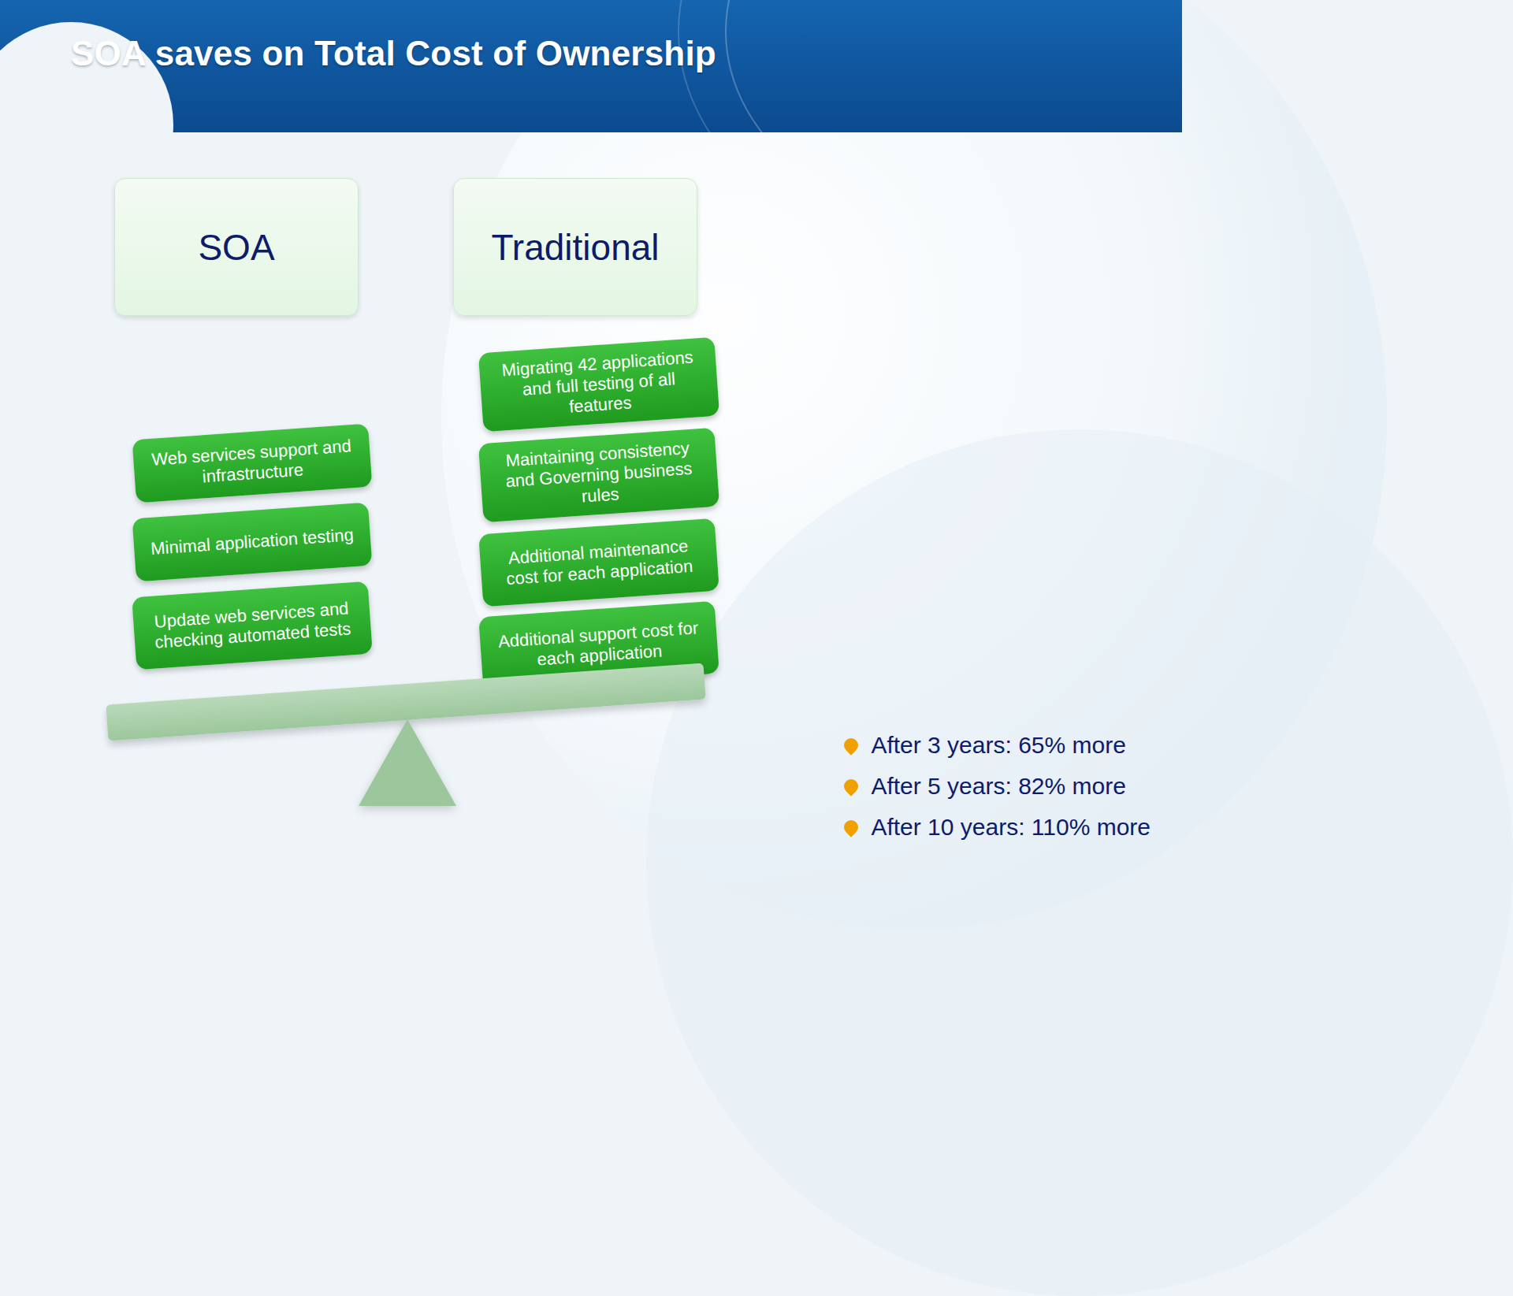SOA saves on Total Cost of Ownership
SOA
Traditional
Web services support and infrastructure
Minimal application testing
Update web services and checking automated tests
Migrating 42 applications and full testing of all features
Maintaining consistency and Governing business rules
Additional maintenance cost for each application
Additional support cost for each application
After 3 years: 65% more
After 5 years: 82% more
After 10 years: 110% more